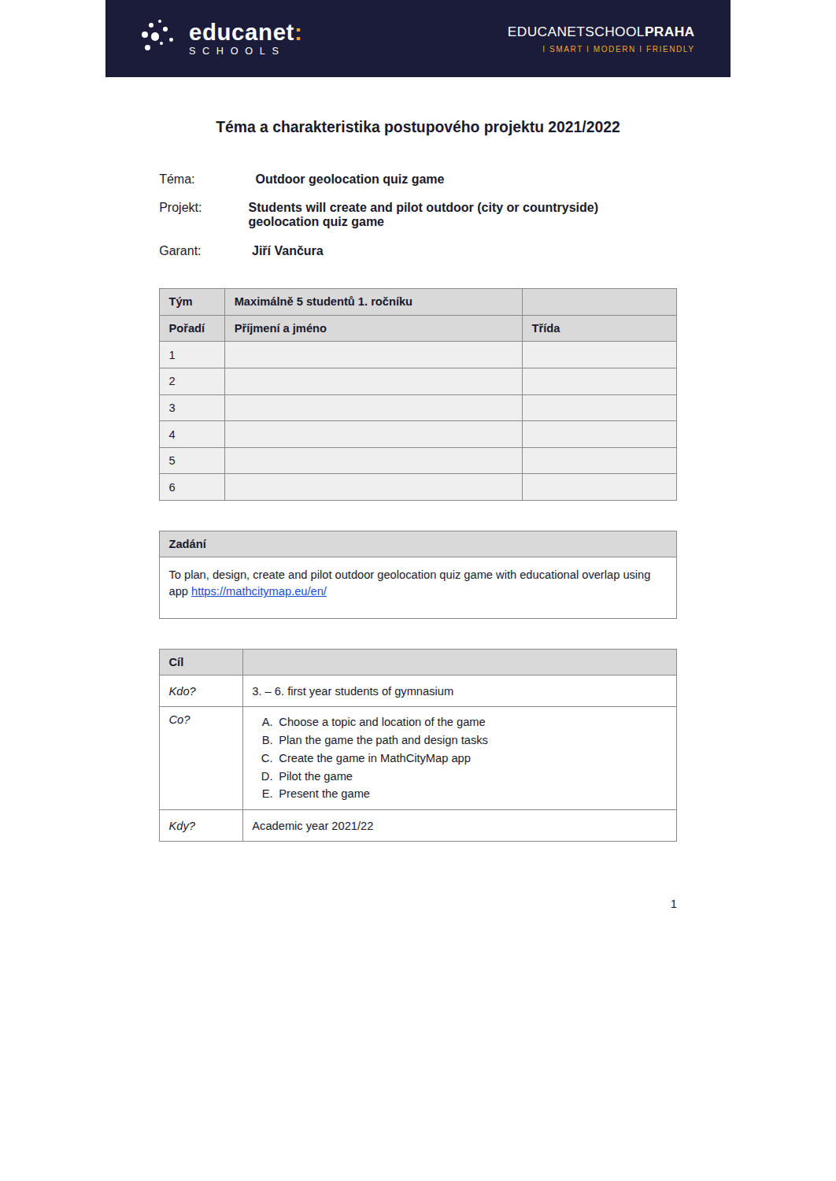educanet:
SCHOOLS
EDUCANET SCHOOL PRAHA
I SMART I MODERN I FRIENDLY
Téma a charakteristika postupového projektu 2021/2022
Téma:
Outdoor geolocation quiz game
Projekt:
Students will create and pilot outdoor (city or countryside)
geolocation quiz game
Garant:
Jiří Vančura
| Tým | Maximálně 5 studentů 1. ročníku | |
| Pořadí | Příjmení a jméno | Třída |
| 1 | | |
| 2 | | |
| 3 | | |
| 4 | | |
| 5 | | |
| 6 | | |
| Zadání |
| To plan, design, create and pilot outdoor geolocation quiz game with educational overlap using app https://mathcitymap.eu/en/ |
| Cíl | |
| Kdo? | 3. – 6. first year students of gymnasium |
| Co? | Choose a topic and location of the game Plan the game the path and design tasks Create the game in MathCityMap app Pilot the game Present the game |
| Kdy? | Academic year 2021/22 |
1